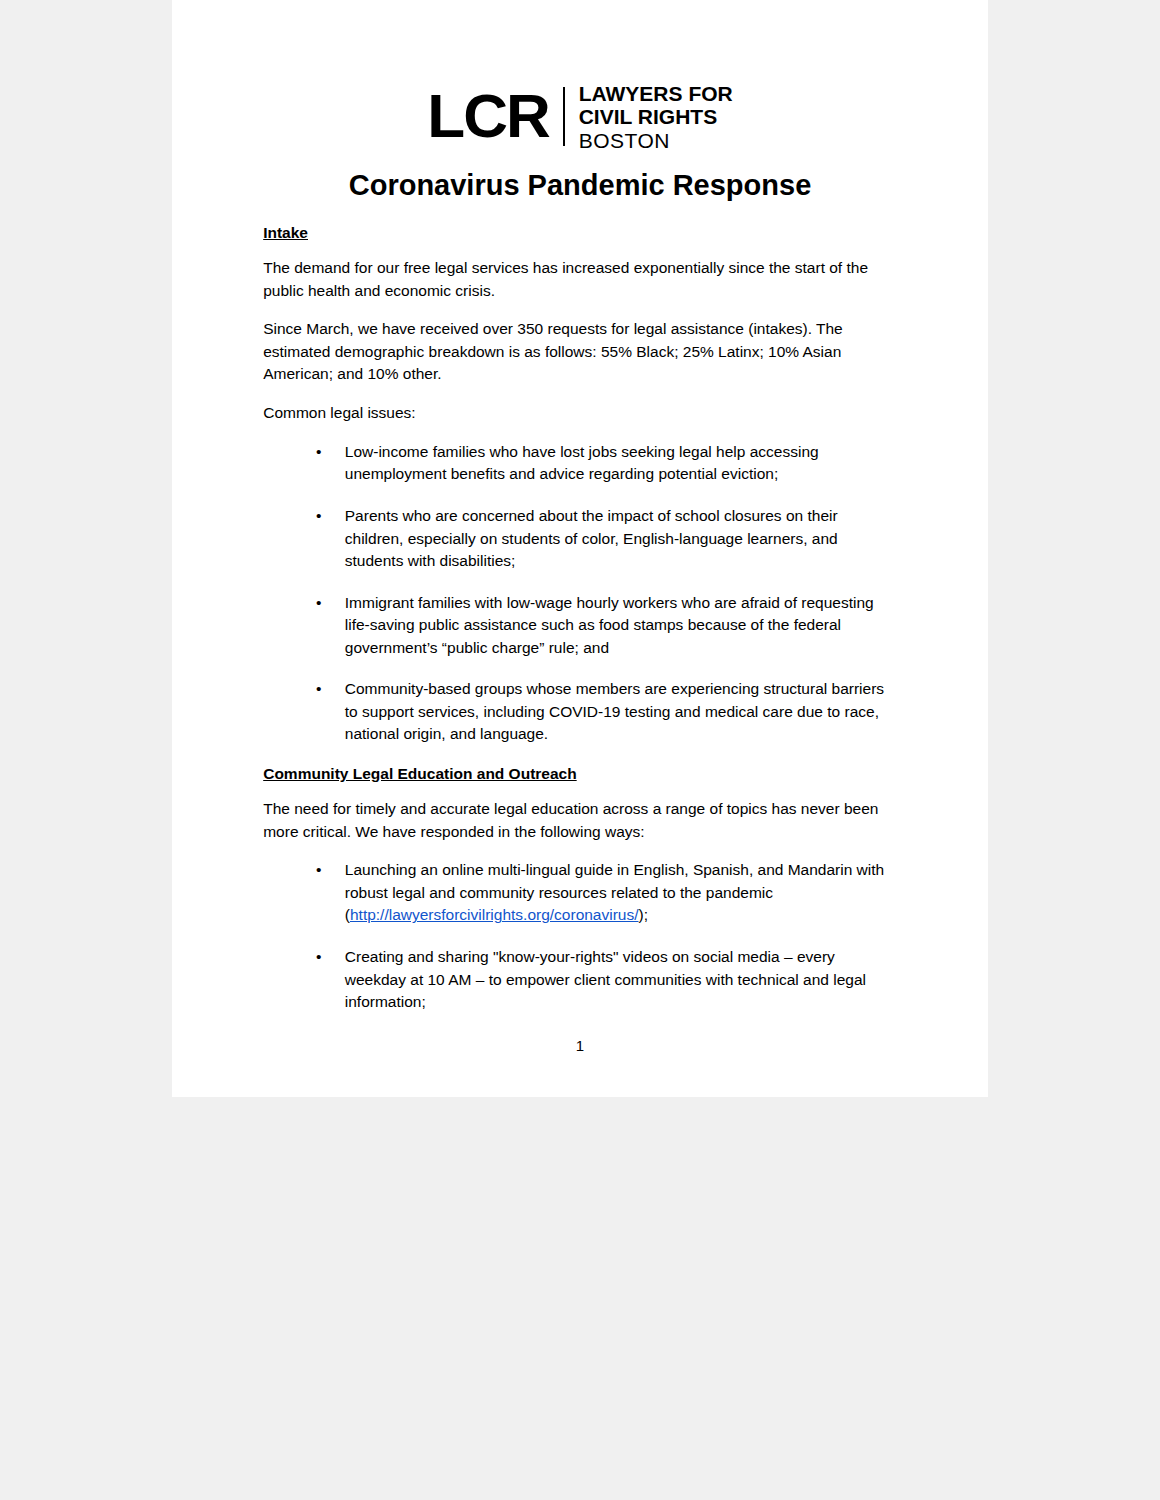LCR LAWYERS FOR
CIVIL RIGHTS
BOSTON
Coronavirus Pandemic Response
Intake
The demand for our free legal services has increased exponentially since the start of the public health and economic crisis.
Since March, we have received over 350 requests for legal assistance (intakes). The estimated demographic breakdown is as follows: 55% Black; 25% Latinx; 10% Asian American; and 10% other.
Common legal issues:
Low-income families who have lost jobs seeking legal help accessing unemployment benefits and advice regarding potential eviction;
Parents who are concerned about the impact of school closures on their children, especially on students of color, English-language learners, and students with disabilities;
Immigrant families with low-wage hourly workers who are afraid of requesting life-saving public assistance such as food stamps because of the federal government’s “public charge” rule; and
Community-based groups whose members are experiencing structural barriers to support services, including COVID-19 testing and medical care due to race, national origin, and language.
Community Legal Education and Outreach
The need for timely and accurate legal education across a range of topics has never been more critical. We have responded in the following ways:
Launching an online multi-lingual guide in English, Spanish, and Mandarin with robust legal and community resources related to the pandemic (http://lawyersforcivilrights.org/coronavirus/);
Creating and sharing "know-your-rights" videos on social media – every weekday at 10 AM – to empower client communities with technical and legal information;
1